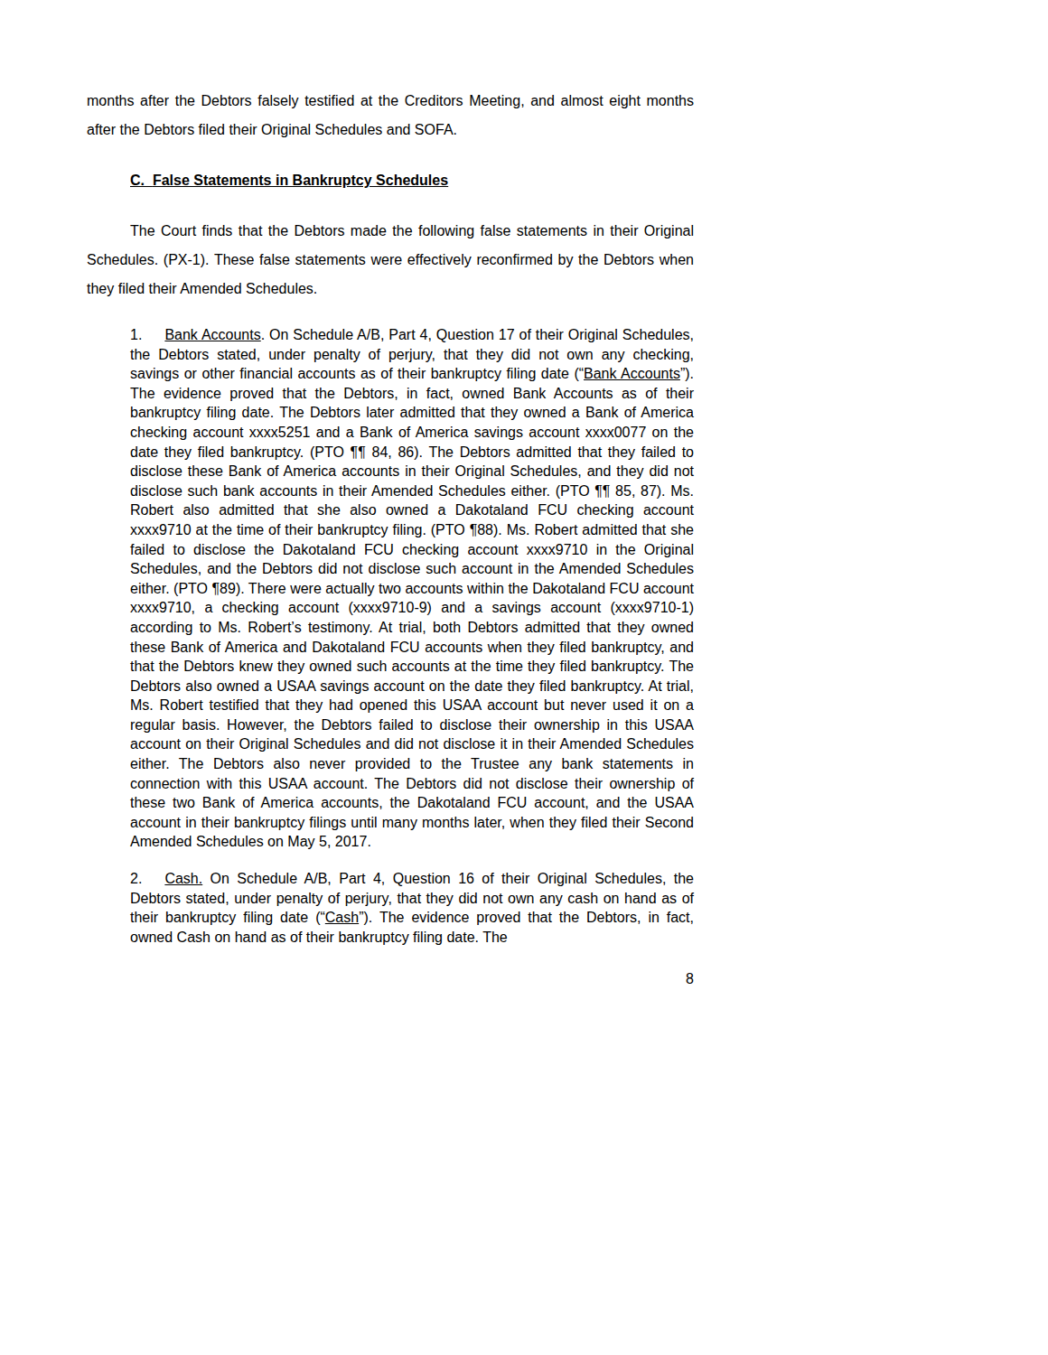months after the Debtors falsely testified at the Creditors Meeting, and almost eight months after the Debtors filed their Original Schedules and SOFA.
C. False Statements in Bankruptcy Schedules
The Court finds that the Debtors made the following false statements in their Original Schedules. (PX-1). These false statements were effectively reconfirmed by the Debtors when they filed their Amended Schedules.
1. Bank Accounts. On Schedule A/B, Part 4, Question 17 of their Original Schedules, the Debtors stated, under penalty of perjury, that they did not own any checking, savings or other financial accounts as of their bankruptcy filing date (“Bank Accounts”). The evidence proved that the Debtors, in fact, owned Bank Accounts as of their bankruptcy filing date. The Debtors later admitted that they owned a Bank of America checking account xxxx5251 and a Bank of America savings account xxxx0077 on the date they filed bankruptcy. (PTO ¶¶ 84, 86). The Debtors admitted that they failed to disclose these Bank of America accounts in their Original Schedules, and they did not disclose such bank accounts in their Amended Schedules either. (PTO ¶¶ 85, 87). Ms. Robert also admitted that she also owned a Dakotaland FCU checking account xxxx9710 at the time of their bankruptcy filing. (PTO ¶88). Ms. Robert admitted that she failed to disclose the Dakotaland FCU checking account xxxx9710 in the Original Schedules, and the Debtors did not disclose such account in the Amended Schedules either. (PTO ¶89). There were actually two accounts within the Dakotaland FCU account xxxx9710, a checking account (xxxx9710-9) and a savings account (xxxx9710-1) according to Ms. Robert’s testimony. At trial, both Debtors admitted that they owned these Bank of America and Dakotaland FCU accounts when they filed bankruptcy, and that the Debtors knew they owned such accounts at the time they filed bankruptcy. The Debtors also owned a USAA savings account on the date they filed bankruptcy. At trial, Ms. Robert testified that they had opened this USAA account but never used it on a regular basis. However, the Debtors failed to disclose their ownership in this USAA account on their Original Schedules and did not disclose it in their Amended Schedules either. The Debtors also never provided to the Trustee any bank statements in connection with this USAA account. The Debtors did not disclose their ownership of these two Bank of America accounts, the Dakotaland FCU account, and the USAA account in their bankruptcy filings until many months later, when they filed their Second Amended Schedules on May 5, 2017.
2. Cash. On Schedule A/B, Part 4, Question 16 of their Original Schedules, the Debtors stated, under penalty of perjury, that they did not own any cash on hand as of their bankruptcy filing date (“Cash”). The evidence proved that the Debtors, in fact, owned Cash on hand as of their bankruptcy filing date. The
8